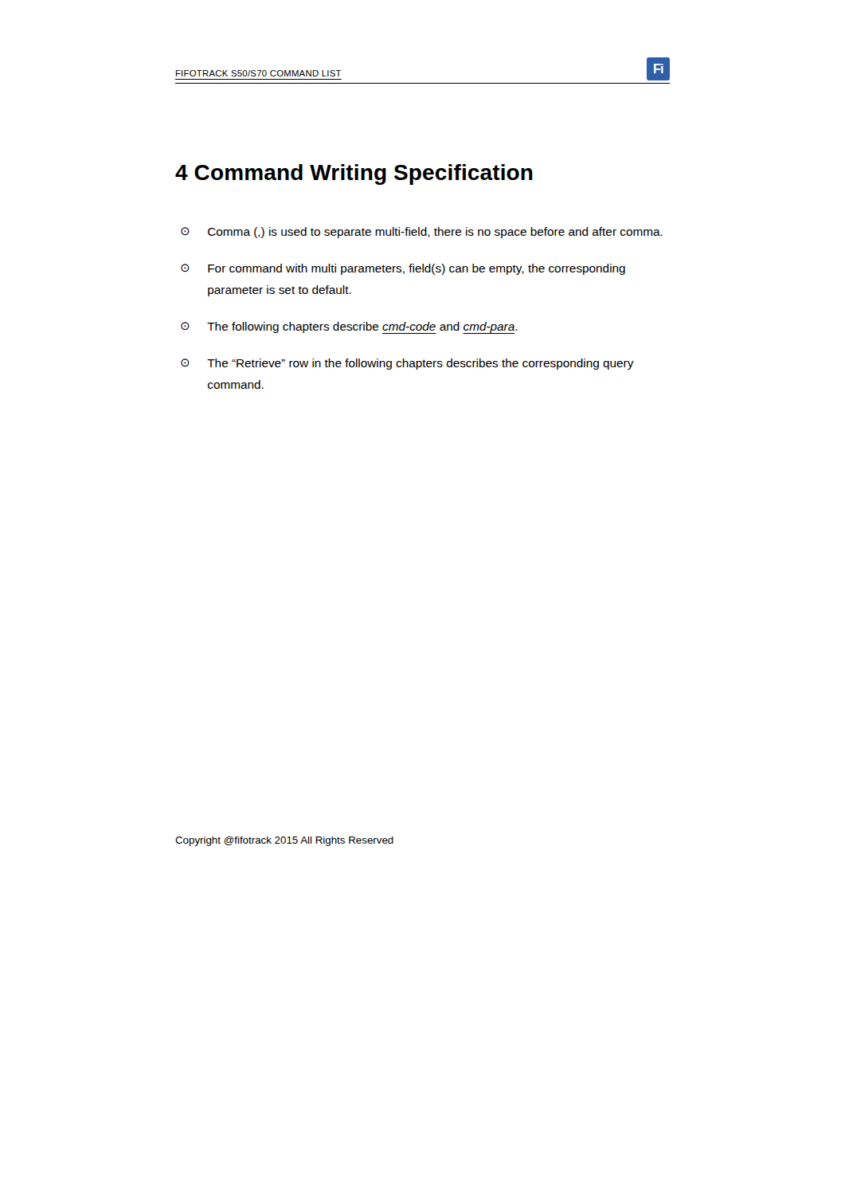FIFOTRACK S50/S70 COMMAND LIST
Fi
4 Command Writing Specification
Comma (,) is used to separate multi-field, there is no space before and after comma.
For command with multi parameters, field(s) can be empty, the corresponding parameter is set to default.
The following chapters describe cmd-code and cmd-para.
The “Retrieve” row in the following chapters describes the corresponding query command.
Copyright @fifotrack 2015 All Rights Reserved